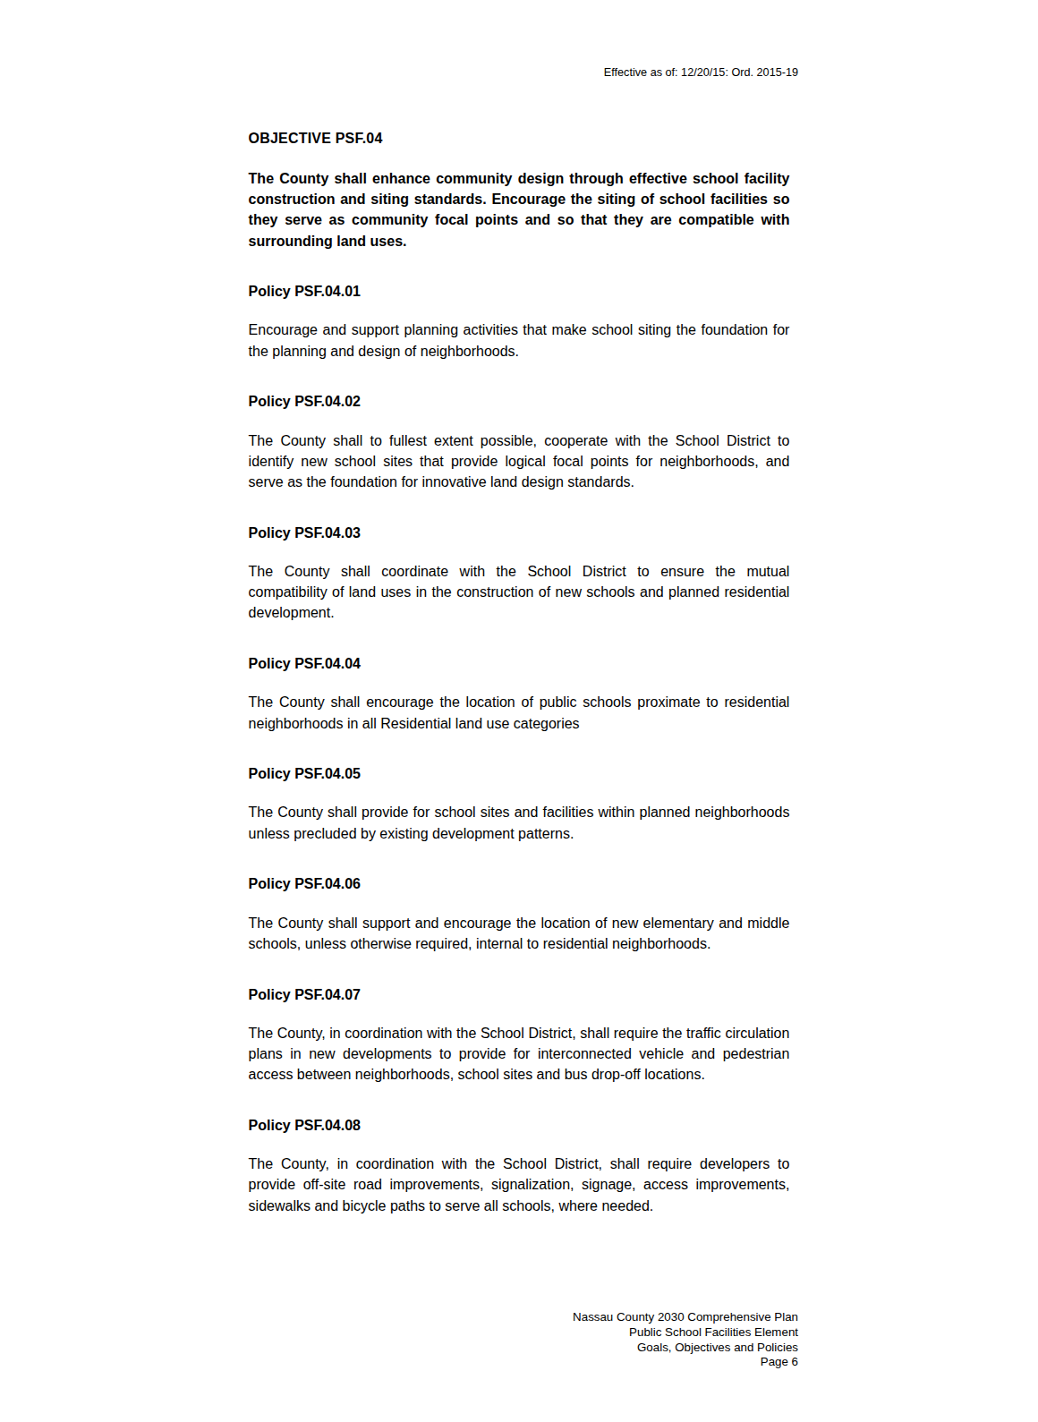Effective as of: 12/20/15: Ord. 2015-19
OBJECTIVE PSF.04
The County shall enhance community design through effective school facility construction and siting standards. Encourage the siting of school facilities so they serve as community focal points and so that they are compatible with surrounding land uses.
Policy PSF.04.01
Encourage and support planning activities that make school siting the foundation for the planning and design of neighborhoods.
Policy PSF.04.02
The County shall to fullest extent possible, cooperate with the School District to identify new school sites that provide logical focal points for neighborhoods, and serve as the foundation for innovative land design standards.
Policy PSF.04.03
The County shall coordinate with the School District to ensure the mutual compatibility of land uses in the construction of new schools and planned residential development.
Policy PSF.04.04
The County shall encourage the location of public schools proximate to residential neighborhoods in all Residential land use categories
Policy PSF.04.05
The County shall provide for school sites and facilities within planned neighborhoods unless precluded by existing development patterns.
Policy PSF.04.06
The County shall support and encourage the location of new elementary and middle schools, unless otherwise required, internal to residential neighborhoods.
Policy PSF.04.07
The County, in coordination with the School District, shall require the traffic circulation plans in new developments to provide for interconnected vehicle and pedestrian access between neighborhoods, school sites and bus drop-off locations.
Policy PSF.04.08
The County, in coordination with the School District, shall require developers to provide off-site road improvements, signalization, signage, access improvements, sidewalks and bicycle paths to serve all schools, where needed.
Nassau County 2030 Comprehensive Plan
Public School Facilities Element
Goals, Objectives and Policies
Page 6